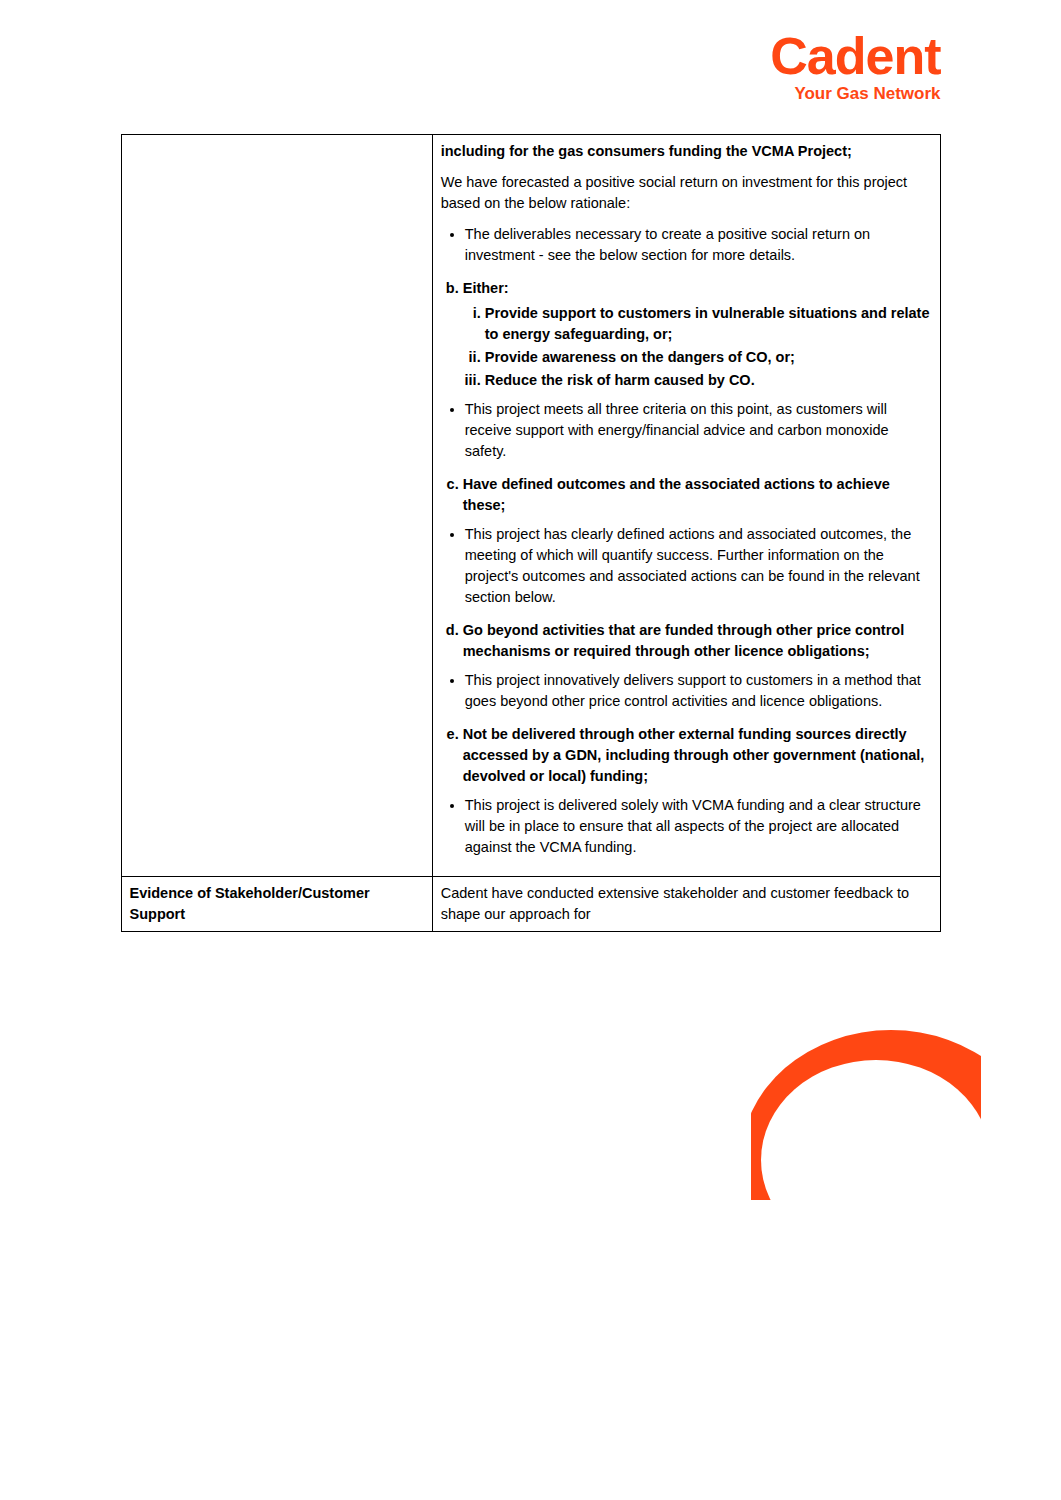Cadent
Your Gas Network
| | including for the gas consumers funding the VCMA Project; We have forecasted a positive social return on investment for this project based on the below rationale: The deliverables necessary to create a positive social return on investment - see the below section for more details. Either: Provide support to customers in vulnerable situations and relate to energy safeguarding, or; Provide awareness on the dangers of CO, or; Reduce the risk of harm caused by CO. This project meets all three criteria on this point, as customers will receive support with energy/financial advice and carbon monoxide safety. Have defined outcomes and the associated actions to achieve these; This project has clearly defined actions and associated outcomes, the meeting of which will quantify success. Further information on the project's outcomes and associated actions can be found in the relevant section below. Go beyond activities that are funded through other price control mechanisms or required through other licence obligations; This project innovatively delivers support to customers in a method that goes beyond other price control activities and licence obligations. Not be delivered through other external funding sources directly accessed by a GDN, including through other government (national, devolved or local) funding; This project is delivered solely with VCMA funding and a clear structure will be in place to ensure that all aspects of the project are allocated against the VCMA funding. |
| Evidence of Stakeholder/Customer Support | Cadent have conducted extensive stakeholder and customer feedback to shape our approach for |